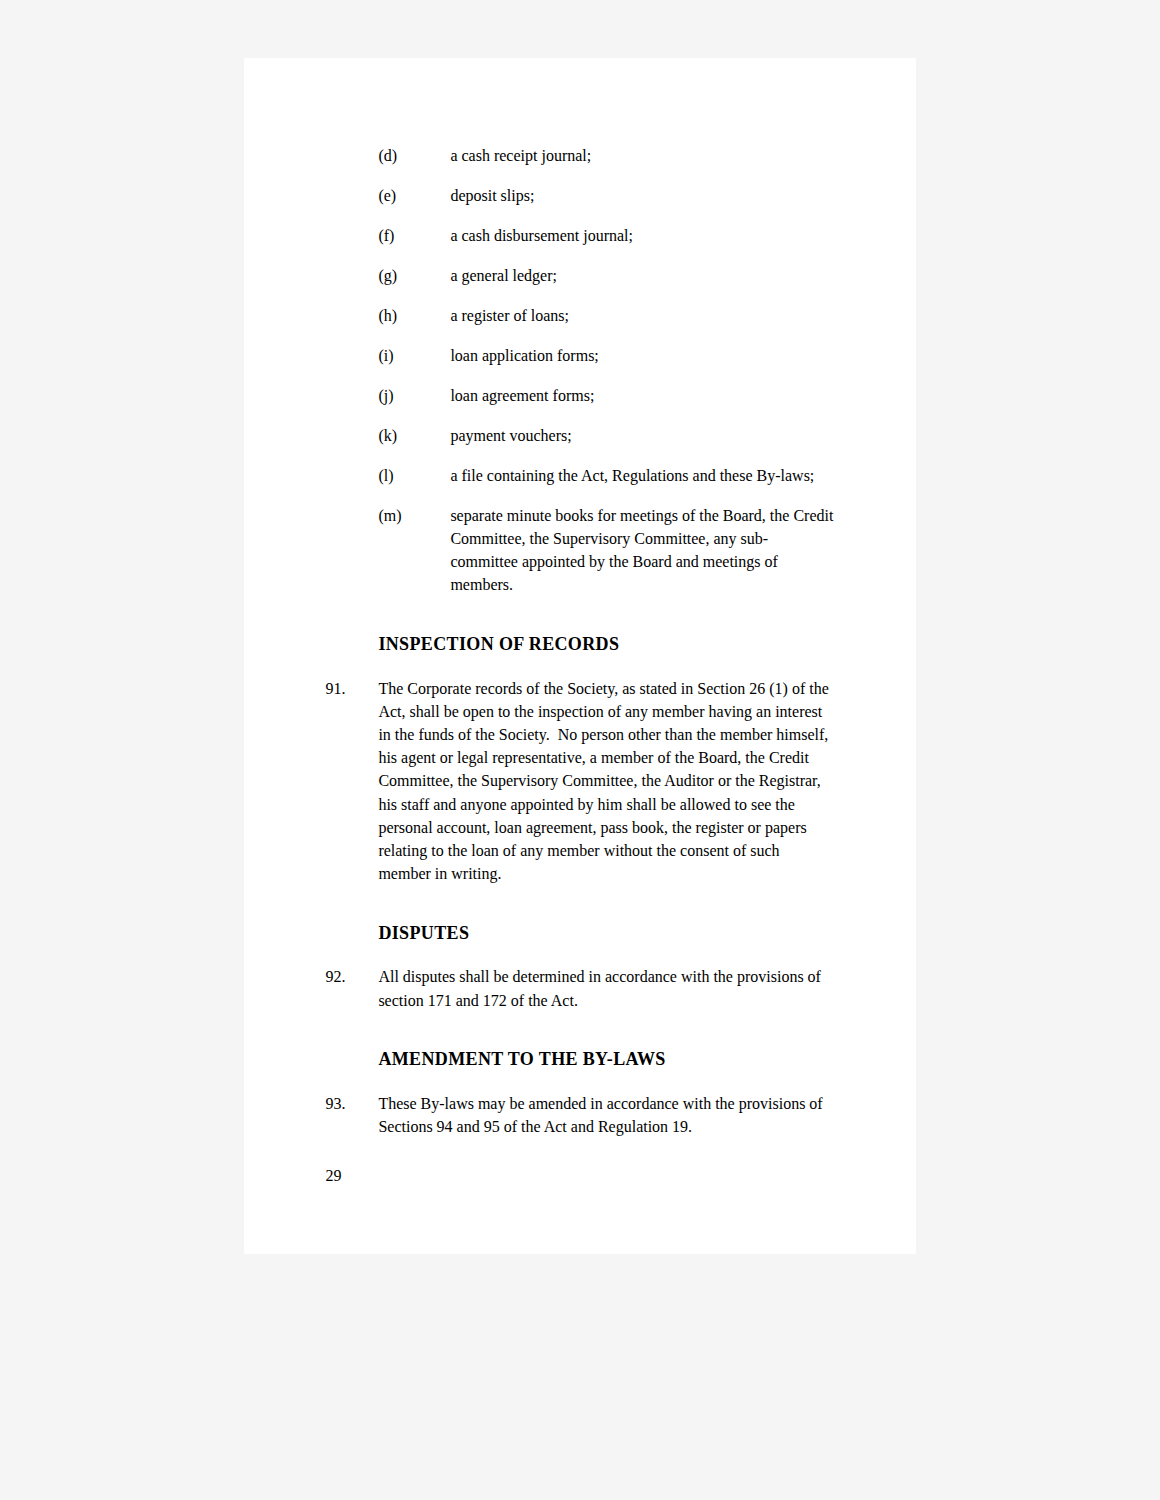(d) a cash receipt journal;
(e) deposit slips;
(f) a cash disbursement journal;
(g) a general ledger;
(h) a register of loans;
(i) loan application forms;
(j) loan agreement forms;
(k) payment vouchers;
(l) a file containing the Act, Regulations and these By-laws;
(m) separate minute books for meetings of the Board, the Credit Committee, the Supervisory Committee, any sub-committee appointed by the Board and meetings of members.
INSPECTION OF RECORDS
91.
The Corporate records of the Society, as stated in Section 26 (1) of the Act, shall be open to the inspection of any member having an interest in the funds of the Society. No person other than the member himself, his agent or legal representative, a member of the Board, the Credit Committee, the Supervisory Committee, the Auditor or the Registrar, his staff and anyone appointed by him shall be allowed to see the personal account, loan agreement, pass book, the register or papers relating to the loan of any member without the consent of such member in writing.
DISPUTES
92.
All disputes shall be determined in accordance with the provisions of section 171 and 172 of the Act.
AMENDMENT TO THE BY-LAWS
93.
These By-laws may be amended in accordance with the provisions of Sections 94 and 95 of the Act and Regulation 19.
29